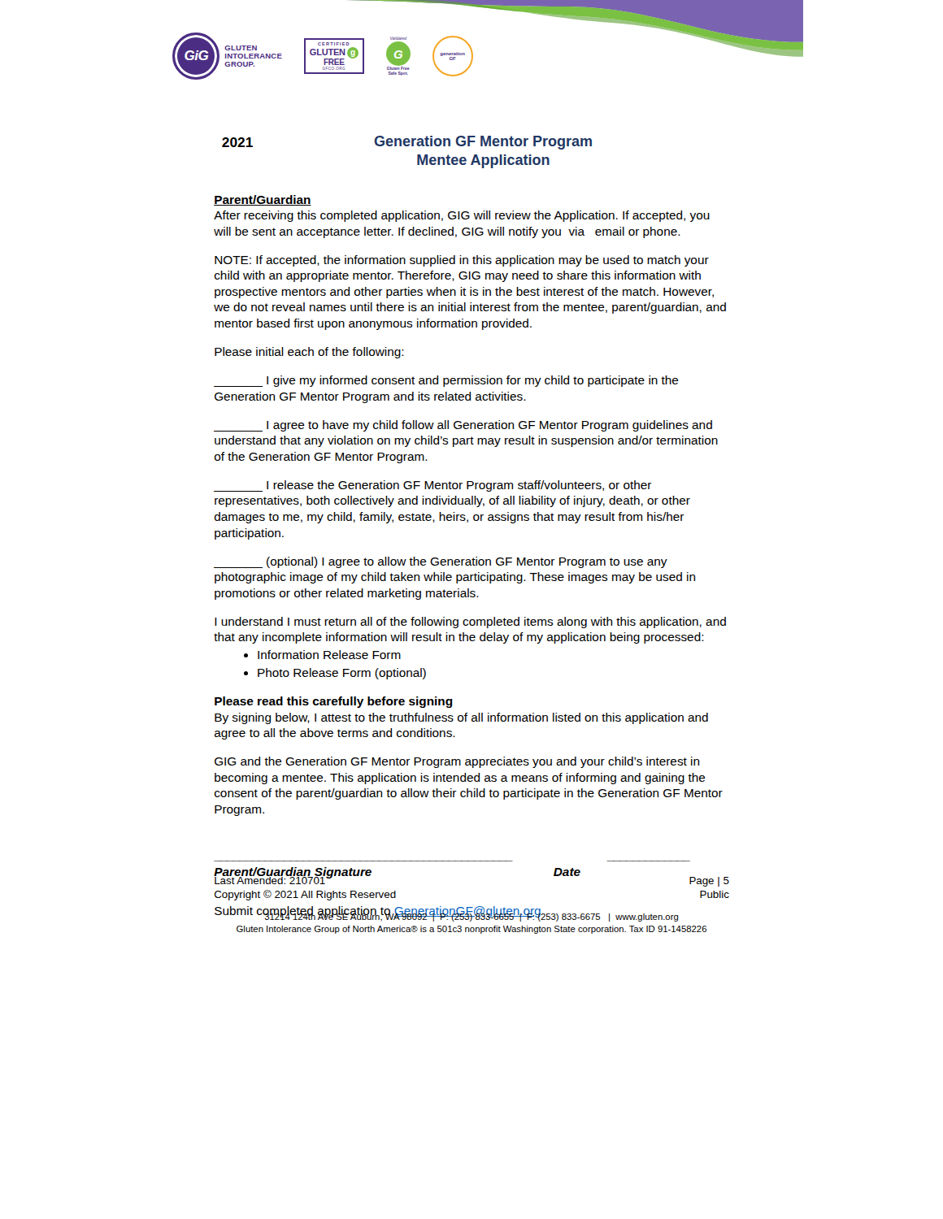GiG
GLUTEN
INTOLERANCE
GROUP.
CERTIFIED
GLUTENg
FREE
GFCO.ORG
Validated
G
Gluten Free
Safe Spot.
generation
GF
2021
Generation GF Mentor Program
Mentee Application
Parent/Guardian
After receiving this completed application, GIG will review the Application. If accepted, you will be sent an acceptance letter. If declined, GIG will notify you via email or phone.
NOTE: If accepted, the information supplied in this application may be used to match your child with an appropriate mentor. Therefore, GIG may need to share this information with prospective mentors and other parties when it is in the best interest of the match. However, we do not reveal names until there is an initial interest from the mentee, parent/guardian, and mentor based first upon anonymous information provided.
Please initial each of the following:
_______ I give my informed consent and permission for my child to participate in the Generation GF Mentor Program and its related activities.
_______ I agree to have my child follow all Generation GF Mentor Program guidelines and understand that any violation on my child’s part may result in suspension and/or termination of the Generation GF Mentor Program.
_______ I release the Generation GF Mentor Program staff/volunteers, or other representatives, both collectively and individually, of all liability of injury, death, or other damages to me, my child, family, estate, heirs, or assigns that may result from his/her participation.
_______ (optional) I agree to allow the Generation GF Mentor Program to use any photographic image of my child taken while participating. These images may be used in promotions or other related marketing materials.
I understand I must return all of the following completed items along with this application, and that any incomplete information will result in the delay of my application being processed:
Information Release Form
Photo Release Form (optional)
Please read this carefully before signing
By signing below, I attest to the truthfulness of all information listed on this application and agree to all the above terms and conditions.
GIG and the Generation GF Mentor Program appreciates you and your child’s interest in becoming a mentee. This application is intended as a means of informing and gaining the consent of the parent/guardian to allow their child to participate in the Generation GF Mentor Program.
_______________________________________________ _____________
Parent/Guardian Signature
Date
Submit completed application to GenerationGF@gluten.org
Last Amended: 210701
Copyright © 2021 All Rights Reserved
Page | 5
Public
31214 124th Ave SE Auburn, WA 98092 | P: (253) 833-6655 | F: (253) 833-6675 | www.gluten.org
Gluten Intolerance Group of North America® is a 501c3 nonprofit Washington State corporation. Tax ID 91-1458226